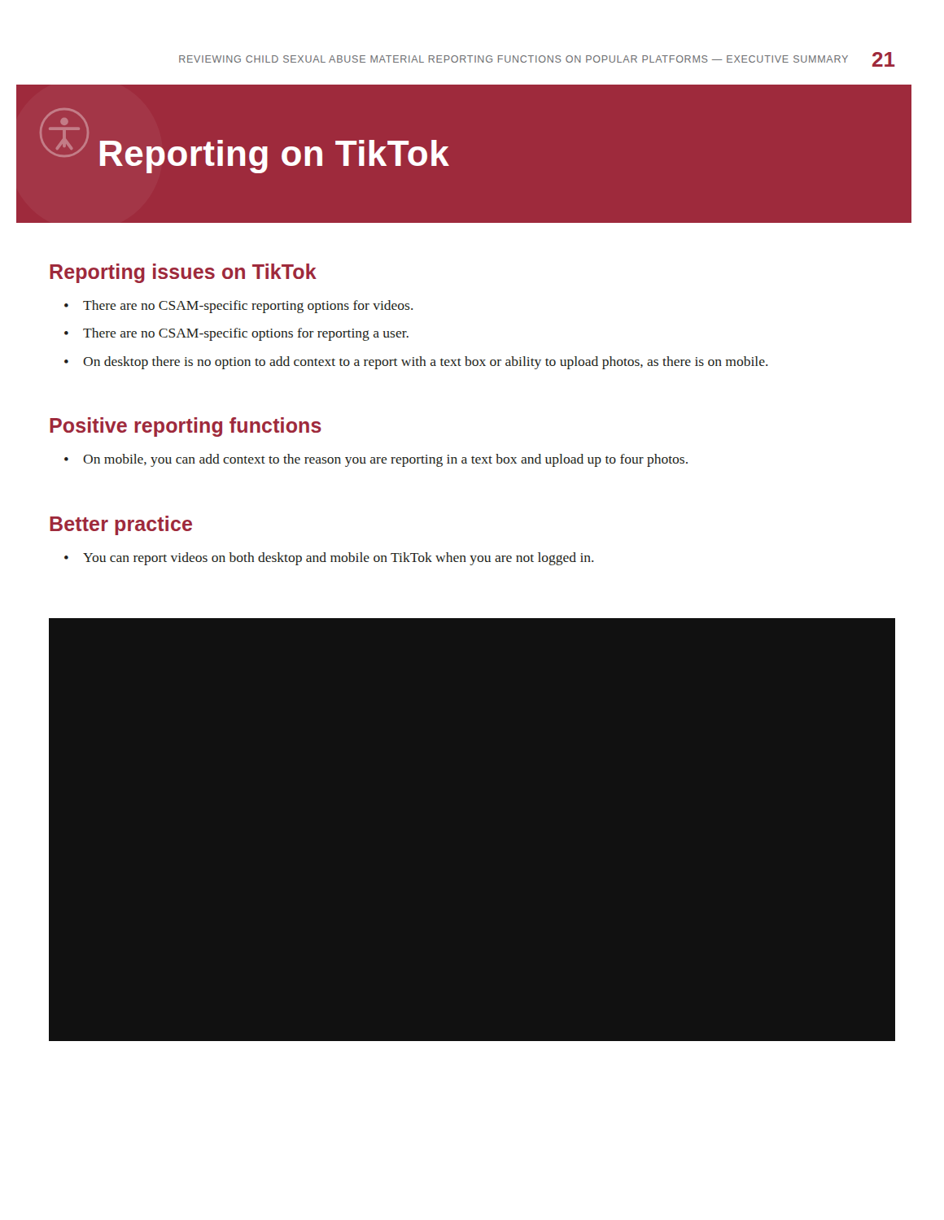Reviewing Child Sexual Abuse Material Reporting Functions on Popular Platforms — Executive Summary 21
Reporting on TikTok
Reporting issues on TikTok
There are no CSAM-specific reporting options for videos.
There are no CSAM-specific options for reporting a user.
On desktop there is no option to add context to a report with a text box or ability to upload photos, as there is on mobile.
Positive reporting functions
On mobile, you can add context to the reason you are reporting in a text box and upload up to four photos.
Better practice
You can report videos on both desktop and mobile on TikTok when you are not logged in.
Stock image. Intended as illustrative.